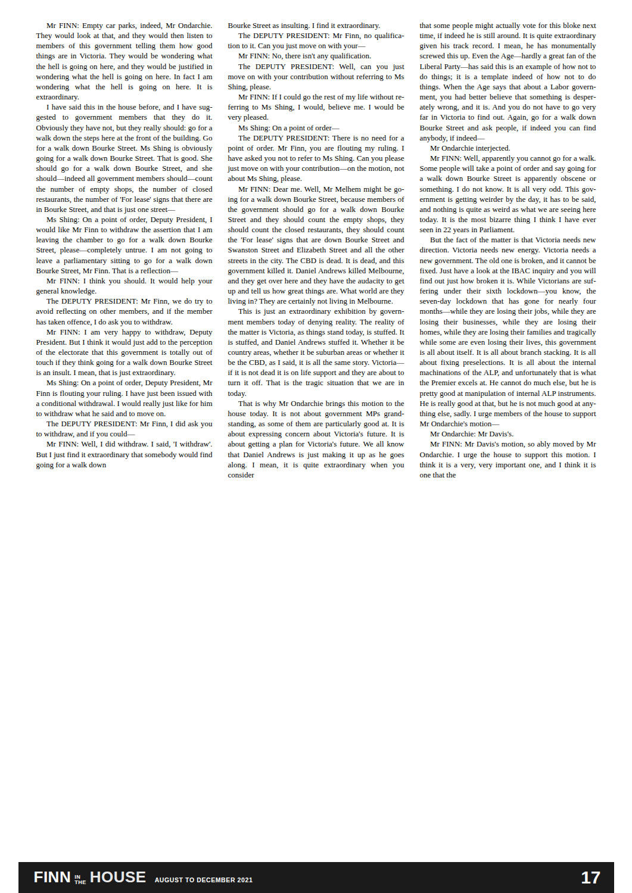Mr FINN: Empty car parks, indeed, Mr Ondarchie. They would look at that, and they would then listen to members of this government telling them how good things are in Victoria. They would be wondering what the hell is going on here, and they would be justified in wondering what the hell is going on here. In fact I am wondering what the hell is going on here. It is extraordinary.
I have said this in the house before, and I have suggested to government members that they do it. Obviously they have not, but they really should: go for a walk down the steps here at the front of the building. Go for a walk down Bourke Street. Ms Shing is obviously going for a walk down Bourke Street. That is good. She should go for a walk down Bourke Street, and she should—indeed all government members should—count the number of empty shops, the number of closed restaurants, the number of 'For lease' signs that there are in Bourke Street, and that is just one street—
Ms Shing: On a point of order, Deputy President, I would like Mr Finn to withdraw the assertion that I am leaving the chamber to go for a walk down Bourke Street, please—completely untrue. I am not going to leave a parliamentary sitting to go for a walk down Bourke Street, Mr Finn. That is a reflection—
Mr FINN: I think you should. It would help your general knowledge.
The DEPUTY PRESIDENT: Mr Finn, we do try to avoid reflecting on other members, and if the member has taken offence, I do ask you to withdraw.
Mr FINN: I am very happy to withdraw, Deputy President. But I think it would just add to the perception of the electorate that this government is totally out of touch if they think going for a walk down Bourke Street is an insult. I mean, that is just extraordinary.
Ms Shing: On a point of order, Deputy President, Mr Finn is flouting your ruling. I have just been issued with a conditional withdrawal. I would really just like for him to withdraw what he said and to move on.
The DEPUTY PRESIDENT: Mr Finn, I did ask you to withdraw, and if you could—
Mr FINN: Well, I did withdraw. I said, 'I withdraw'. But I just find it extraordinary that somebody would find going for a walk down
Bourke Street as insulting. I find it extraordinary.
The DEPUTY PRESIDENT: Mr Finn, no qualification to it. Can you just move on with your—
Mr FINN: No, there isn't any qualification.
The DEPUTY PRESIDENT: Well, can you just move on with your contribution without referring to Ms Shing, please.
Mr FINN: If I could go the rest of my life without referring to Ms Shing, I would, believe me. I would be very pleased.
Ms Shing: On a point of order—
The DEPUTY PRESIDENT: There is no need for a point of order. Mr Finn, you are flouting my ruling. I have asked you not to refer to Ms Shing. Can you please just move on with your contribution—on the motion, not about Ms Shing, please.
Mr FINN: Dear me. Well, Mr Melhem might be going for a walk down Bourke Street, because members of the government should go for a walk down Bourke Street and they should count the empty shops, they should count the closed restaurants, they should count the 'For lease' signs that are down Bourke Street and Swanston Street and Elizabeth Street and all the other streets in the city. The CBD is dead. It is dead, and this government killed it. Daniel Andrews killed Melbourne, and they get over here and they have the audacity to get up and tell us how great things are. What world are they living in? They are certainly not living in Melbourne.
This is just an extraordinary exhibition by government members today of denying reality. The reality of the matter is Victoria, as things stand today, is stuffed. It is stuffed, and Daniel Andrews stuffed it. Whether it be country areas, whether it be suburban areas or whether it be the CBD, as I said, it is all the same story. Victoria—if it is not dead it is on life support and they are about to turn it off. That is the tragic situation that we are in today.
That is why Mr Ondarchie brings this motion to the house today. It is not about government MPs grandstanding, as some of them are particularly good at. It is about expressing concern about Victoria's future. It is about getting a plan for Victoria's future. We all know that Daniel Andrews is just making it up as he goes along. I mean, it is quite extraordinary when you consider
that some people might actually vote for this bloke next time, if indeed he is still around. It is quite extraordinary given his track record. I mean, he has monumentally screwed this up. Even the Age—hardly a great fan of the Liberal Party—has said this is an example of how not to do things; it is a template indeed of how not to do things. When the Age says that about a Labor government, you had better believe that something is desperately wrong, and it is. And you do not have to go very far in Victoria to find out. Again, go for a walk down Bourke Street and ask people, if indeed you can find anybody, if indeed—
Mr Ondarchie interjected.
Mr FINN: Well, apparently you cannot go for a walk. Some people will take a point of order and say going for a walk down Bourke Street is apparently obscene or something. I do not know. It is all very odd. This government is getting weirder by the day, it has to be said, and nothing is quite as weird as what we are seeing here today. It is the most bizarre thing I think I have ever seen in 22 years in Parliament.
But the fact of the matter is that Victoria needs new direction. Victoria needs new energy. Victoria needs a new government. The old one is broken, and it cannot be fixed. Just have a look at the IBAC inquiry and you will find out just how broken it is. While Victorians are suffering under their sixth lockdown—you know, the seven-day lockdown that has gone for nearly four months—while they are losing their jobs, while they are losing their businesses, while they are losing their homes, while they are losing their families and tragically while some are even losing their lives, this government is all about itself. It is all about branch stacking. It is all about fixing preselections. It is all about the internal machinations of the ALP, and unfortunately that is what the Premier excels at. He cannot do much else, but he is pretty good at manipulation of internal ALP instruments. He is really good at that, but he is not much good at anything else, sadly. I urge members of the house to support Mr Ondarchie's motion—
Mr Ondarchie: Mr Davis's.
Mr FINN: Mr Davis's motion, so ably moved by Mr Ondarchie. I urge the house to support this motion. I think it is a very, very important one, and I think it is one that the
FINN IN
THE HOUSE
AUGUST TO DECEMBER 2021
17